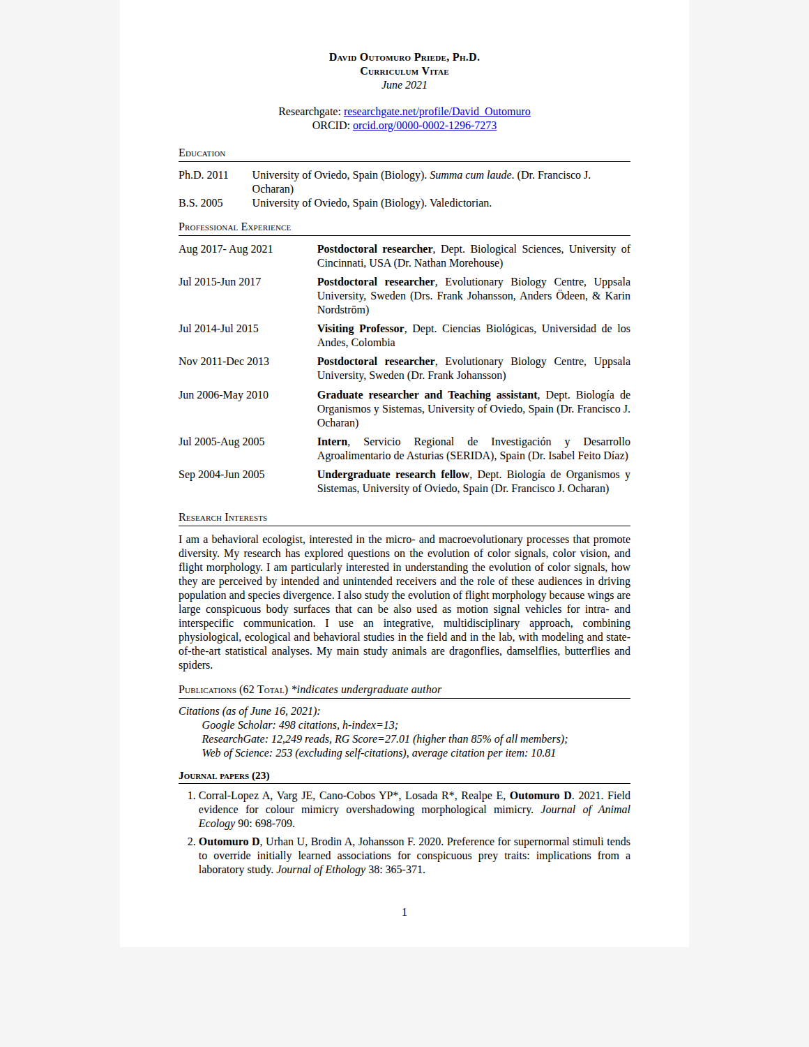David Outomuro Priede, Ph.D.
Curriculum Vitae
June 2021
Researchgate: researchgate.net/profile/David_Outomuro
ORCID: orcid.org/0000-0002-1296-7273
Education
Ph.D. 2011
University of Oviedo, Spain (Biology). Summa cum laude. (Dr. Francisco J. Ocharan)
B.S. 2005
University of Oviedo, Spain (Biology). Valedictorian.
Professional Experience
| Aug 2017- Aug 2021 | Postdoctoral researcher , Dept. Biological Sciences, University of Cincinnati, USA (Dr. Nathan Morehouse) |
| Jul 2015-Jun 2017 | Postdoctoral researcher , Evolutionary Biology Centre, Uppsala University, Sweden (Drs. Frank Johansson, Anders Ödeen, & Karin Nordström) |
| Jul 2014-Jul 2015 | Visiting Professor , Dept. Ciencias Biológicas, Universidad de los Andes, Colombia |
| Nov 2011-Dec 2013 | Postdoctoral researcher , Evolutionary Biology Centre, Uppsala University, Sweden (Dr. Frank Johansson) |
| Jun 2006-May 2010 | Graduate researcher and Teaching assistant , Dept. Biología de Organismos y Sistemas, University of Oviedo, Spain (Dr. Francisco J. Ocharan) |
| Jul 2005-Aug 2005 | Intern , Servicio Regional de Investigación y Desarrollo Agroalimentario de Asturias (SERIDA), Spain (Dr. Isabel Feito Díaz) |
| Sep 2004-Jun 2005 | Undergraduate research fellow , Dept. Biología de Organismos y Sistemas, University of Oviedo, Spain (Dr. Francisco J. Ocharan) |
Research Interests
I am a behavioral ecologist, interested in the micro- and macroevolutionary processes that promote diversity. My research has explored questions on the evolution of color signals, color vision, and flight morphology. I am particularly interested in understanding the evolution of color signals, how they are perceived by intended and unintended receivers and the role of these audiences in driving population and species divergence. I also study the evolution of flight morphology because wings are large conspicuous body surfaces that can be also used as motion signal vehicles for intra- and interspecific communication. I use an integrative, multidisciplinary approach, combining physiological, ecological and behavioral studies in the field and in the lab, with modeling and state-of-the-art statistical analyses. My main study animals are dragonflies, damselflies, butterflies and spiders.
Publications (62 Total) *indicates undergraduate author
Citations (as of June 16, 2021):
Google Scholar: 498 citations, h-index=13;
ResearchGate: 12,249 reads, RG Score=27.01 (higher than 85% of all members);
Web of Science: 253 (excluding self-citations), average citation per item: 10.81
Journal papers (23)
Corral-Lopez A, Varg JE, Cano-Cobos YP*, Losada R*, Realpe E, Outomuro D. 2021. Field evidence for colour mimicry overshadowing morphological mimicry. Journal of Animal Ecology 90: 698-709.
Outomuro D, Urhan U, Brodin A, Johansson F. 2020. Preference for supernormal stimuli tends to override initially learned associations for conspicuous prey traits: implications from a laboratory study. Journal of Ethology 38: 365-371.
1